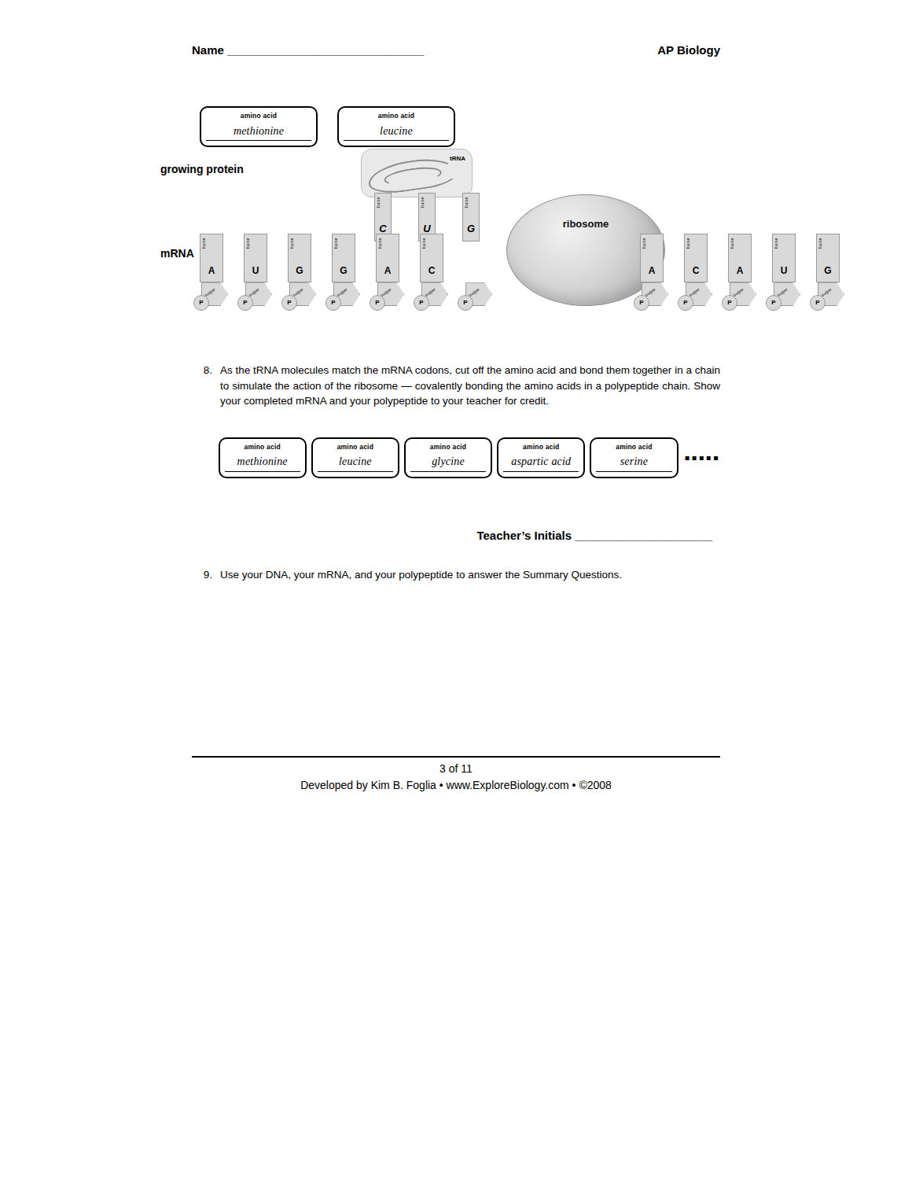Name ______________________________
AP Biology
amino acid methionine
amino acid leucine
growing protein
mRNA
tRNA
base C
base U
base G
ribosome
base A
sugar
P
base U
sugar
P
base G
sugar
P
base G
sugar
P
base A
sugar
P
base C
sugar
P
base
sugar
P
base A
sugar
P
base C
sugar
P
base A
sugar
P
base U
sugar
P
base G
sugar
P
8.
As the tRNA molecules match the mRNA codons, cut off the amino acid and bond them together in a chain to simulate the action of the ribosome — covalently bonding the amino acids in a polypeptide chain. Show your completed mRNA and your polypeptide to your teacher for credit.
amino acidmethionine
amino acidleucine
amino acidglycine
amino acidaspartic acid
amino acidserine
▪▪▪▪▪
Teacher’s Initials _____________________
9.
Use your DNA, your mRNA, and your polypeptide to answer the Summary Questions.
3 of 11
Developed by Kim B. Foglia • www.ExploreBiology.com • ©2008